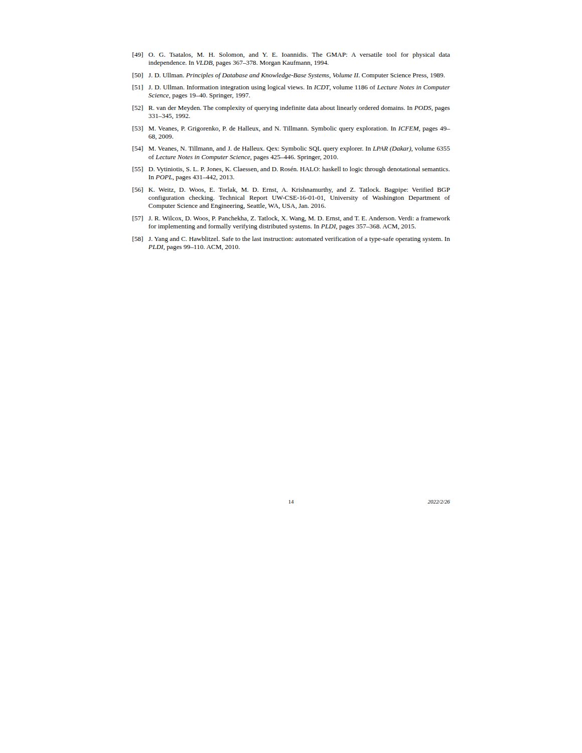[49] O. G. Tsatalos, M. H. Solomon, and Y. E. Ioannidis. The GMAP: A versatile tool for physical data independence. In VLDB, pages 367–378. Morgan Kaufmann, 1994.
[50] J. D. Ullman. Principles of Database and Knowledge-Base Systems, Volume II. Computer Science Press, 1989.
[51] J. D. Ullman. Information integration using logical views. In ICDT, volume 1186 of Lecture Notes in Computer Science, pages 19–40. Springer, 1997.
[52] R. van der Meyden. The complexity of querying indefinite data about linearly ordered domains. In PODS, pages 331–345, 1992.
[53] M. Veanes, P. Grigorenko, P. de Halleux, and N. Tillmann. Symbolic query exploration. In ICFEM, pages 49–68, 2009.
[54] M. Veanes, N. Tillmann, and J. de Halleux. Qex: Symbolic SQL query explorer. In LPAR (Dakar), volume 6355 of Lecture Notes in Computer Science, pages 425–446. Springer, 2010.
[55] D. Vytiniotis, S. L. P. Jones, K. Claessen, and D. Rosén. HALO: haskell to logic through denotational semantics. In POPL, pages 431–442, 2013.
[56] K. Weitz, D. Woos, E. Torlak, M. D. Ernst, A. Krishnamurthy, and Z. Tatlock. Bagpipe: Verified BGP configuration checking. Technical Report UW-CSE-16-01-01, University of Washington Department of Computer Science and Engineering, Seattle, WA, USA, Jan. 2016.
[57] J. R. Wilcox, D. Woos, P. Panchekha, Z. Tatlock, X. Wang, M. D. Ernst, and T. E. Anderson. Verdi: a framework for implementing and formally verifying distributed systems. In PLDI, pages 357–368. ACM, 2015.
[58] J. Yang and C. Hawblitzel. Safe to the last instruction: automated verification of a type-safe operating system. In PLDI, pages 99–110. ACM, 2010.
14
2022/2/26